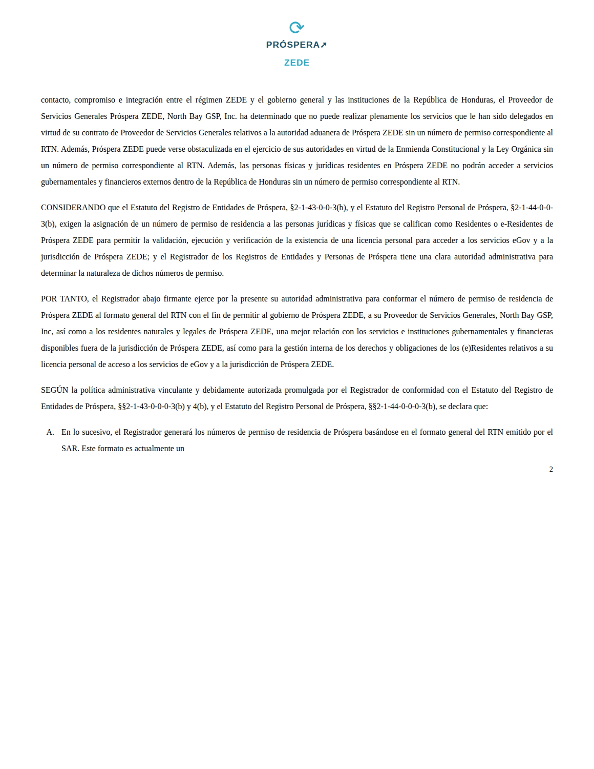⟳
PRÓSPERA➚
ZEDE
contacto, compromiso e integración entre el régimen ZEDE y el gobierno general y las instituciones de la República de Honduras, el Proveedor de Servicios Generales Próspera ZEDE, North Bay GSP, Inc. ha determinado que no puede realizar plenamente los servicios que le han sido delegados en virtud de su contrato de Proveedor de Servicios Generales relativos a la autoridad aduanera de Próspera ZEDE sin un número de permiso correspondiente al RTN. Además, Próspera ZEDE puede verse obstaculizada en el ejercicio de sus autoridades en virtud de la Enmienda Constitucional y la Ley Orgánica sin un número de permiso correspondiente al RTN. Además, las personas físicas y jurídicas residentes en Próspera ZEDE no podrán acceder a servicios gubernamentales y financieros externos dentro de la República de Honduras sin un número de permiso correspondiente al RTN.
CONSIDERANDO que el Estatuto del Registro de Entidades de Próspera, §2-1-43-0-0-3(b), y el Estatuto del Registro Personal de Próspera, §2-1-44-0-0-3(b), exigen la asignación de un número de permiso de residencia a las personas jurídicas y físicas que se califican como Residentes o e-Residentes de Próspera ZEDE para permitir la validación, ejecución y verificación de la existencia de una licencia personal para acceder a los servicios eGov y a la jurisdicción de Próspera ZEDE; y el Registrador de los Registros de Entidades y Personas de Próspera tiene una clara autoridad administrativa para determinar la naturaleza de dichos números de permiso.
POR TANTO, el Registrador abajo firmante ejerce por la presente su autoridad administrativa para conformar el número de permiso de residencia de Próspera ZEDE al formato general del RTN con el fin de permitir al gobierno de Próspera ZEDE, a su Proveedor de Servicios Generales, North Bay GSP, Inc, así como a los residentes naturales y legales de Próspera ZEDE, una mejor relación con los servicios e instituciones gubernamentales y financieras disponibles fuera de la jurisdicción de Próspera ZEDE, así como para la gestión interna de los derechos y obligaciones de los (e)Residentes relativos a su licencia personal de acceso a los servicios de eGov y a la jurisdicción de Próspera ZEDE.
SEGÚN la política administrativa vinculante y debidamente autorizada promulgada por el Registrador de conformidad con el Estatuto del Registro de Entidades de Próspera, §§2-1-43-0-0-0-3(b) y 4(b), y el Estatuto del Registro Personal de Próspera, §§2-1-44-0-0-0-3(b), se declara que:
En lo sucesivo, el Registrador generará los números de permiso de residencia de Próspera basándose en el formato general del RTN emitido por el SAR. Este formato es actualmente un
2